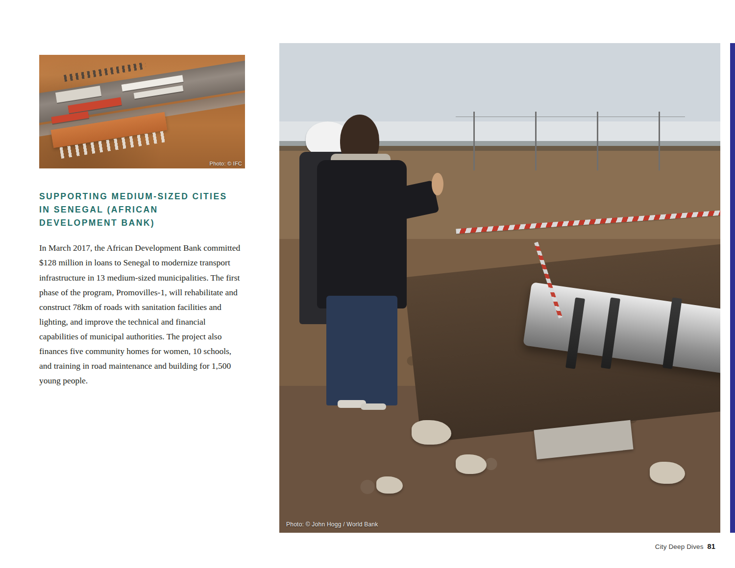Photo: © IFC
Supporting Medium-Sized Cities in Senegal (African Development Bank)
In March 2017, the African Development Bank committed $128 million in loans to Senegal to modernize transport infrastructure in 13 medium-sized municipalities. The first phase of the program, Promovilles-1, will rehabilitate and construct 78km of roads with sanitation facilities and lighting, and improve the technical and financial capabilities of municipal authorities. The project also finances five community homes for women, 10 schools, and training in road maintenance and building for 1,500 young people.
Photo: © John Hogg / World Bank
City Deep Dives81